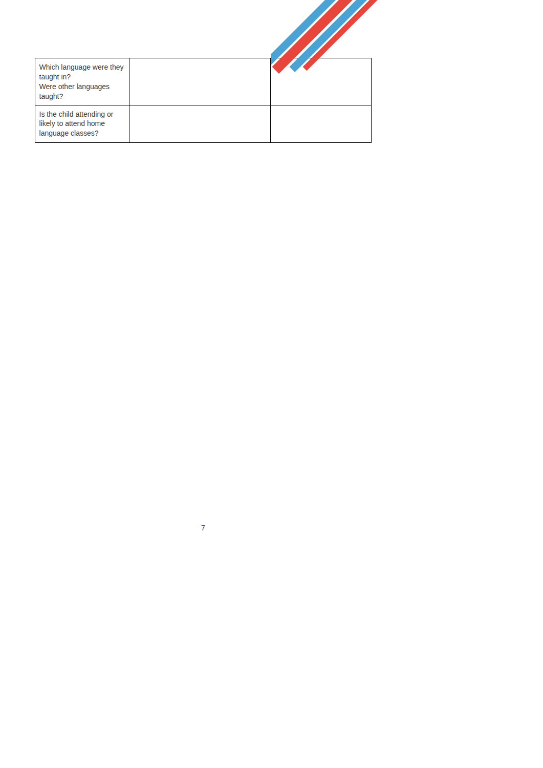| Which language were they taught in? Were other languages taught? | | |
| Is the child attending or likely to attend home language classes? | | |
7